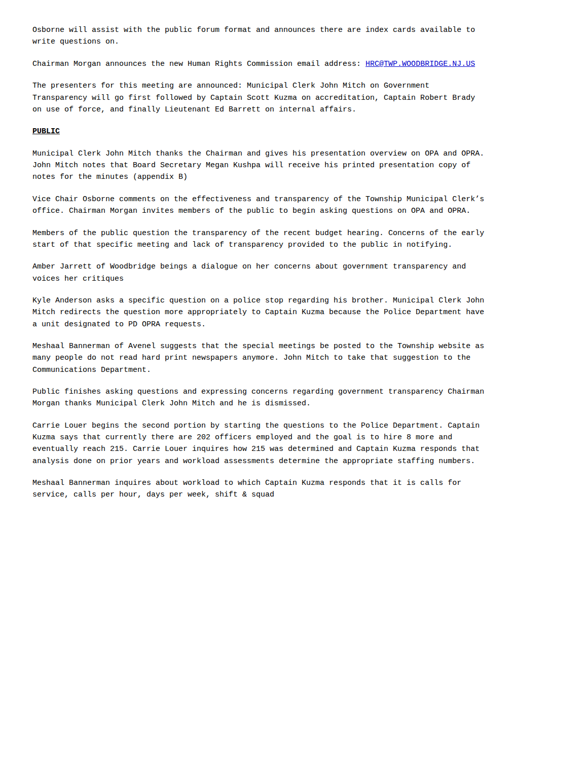Osborne will assist with the public forum format and announces there are index cards available to write questions on.
Chairman Morgan announces the new Human Rights Commission email address: HRC@TWP.WOODBRIDGE.NJ.US
The presenters for this meeting are announced: Municipal Clerk John Mitch on Government Transparency will go first followed by Captain Scott Kuzma on accreditation, Captain Robert Brady on use of force, and finally Lieutenant Ed Barrett on internal affairs.
PUBLIC
Municipal Clerk John Mitch thanks the Chairman and gives his presentation overview on OPA and OPRA. John Mitch notes that Board Secretary Megan Kushpa will receive his printed presentation copy of notes for the minutes (appendix B)
Vice Chair Osborne comments on the effectiveness and transparency of the Township Municipal Clerk’s office. Chairman Morgan invites members of the public to begin asking questions on OPA and OPRA.
Members of the public question the transparency of the recent budget hearing. Concerns of the early start of that specific meeting and lack of transparency provided to the public in notifying.
Amber Jarrett of Woodbridge beings a dialogue on her concerns about government transparency and voices her critiques
Kyle Anderson asks a specific question on a police stop regarding his brother. Municipal Clerk John Mitch redirects the question more appropriately to Captain Kuzma because the Police Department have a unit designated to PD OPRA requests.
Meshaal Bannerman of Avenel suggests that the special meetings be posted to the Township website as many people do not read hard print newspapers anymore. John Mitch to take that suggestion to the Communications Department.
Public finishes asking questions and expressing concerns regarding government transparency Chairman Morgan thanks Municipal Clerk John Mitch and he is dismissed.
Carrie Louer begins the second portion by starting the questions to the Police Department. Captain Kuzma says that currently there are 202 officers employed and the goal is to hire 8 more and eventually reach 215. Carrie Louer inquires how 215 was determined and Captain Kuzma responds that analysis done on prior years and workload assessments determine the appropriate staffing numbers.
Meshaal Bannerman inquires about workload to which Captain Kuzma responds that it is calls for service, calls per hour, days per week, shift & squad